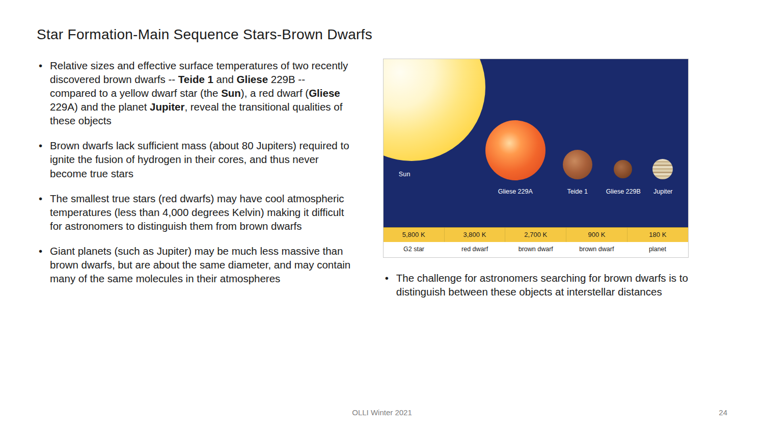Star Formation-Main Sequence Stars-Brown Dwarfs
Relative sizes and effective surface temperatures of two recently discovered brown dwarfs -- Teide 1 and Gliese 229B -- compared to a yellow dwarf star (the Sun), a red dwarf (Gliese 229A) and the planet Jupiter, reveal the transitional qualities of these objects
Brown dwarfs lack sufficient mass (about 80 Jupiters) required to ignite the fusion of hydrogen in their cores, and thus never become true stars
The smallest true stars (red dwarfs) may have cool atmospheric temperatures (less than 4,000 degrees Kelvin) making it difficult for astronomers to distinguish them from brown dwarfs
Giant planets (such as Jupiter) may be much less massive than brown dwarfs, but are about the same diameter, and may contain many of the same molecules in their atmospheres
Sun
Gliese 229A
Teide 1
Gliese 229B
Jupiter
5,800 K
3,800 K
2,700 K
900 K
180 K
G2 star
red dwarf
brown dwarf
brown dwarf
planet
The challenge for astronomers searching for brown dwarfs is to distinguish between these objects at interstellar distances
OLLI Winter 2021 24